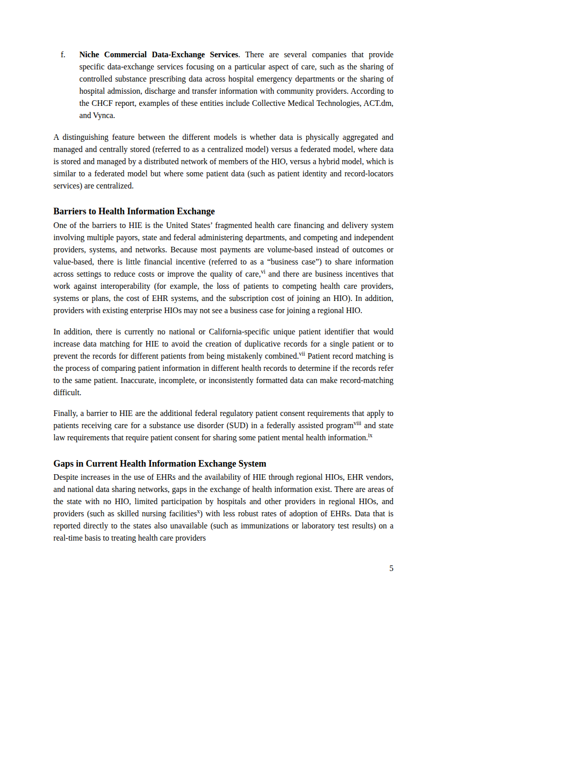f. Niche Commercial Data-Exchange Services. There are several companies that provide specific data-exchange services focusing on a particular aspect of care, such as the sharing of controlled substance prescribing data across hospital emergency departments or the sharing of hospital admission, discharge and transfer information with community providers. According to the CHCF report, examples of these entities include Collective Medical Technologies, ACT.dm, and Vynca.
A distinguishing feature between the different models is whether data is physically aggregated and managed and centrally stored (referred to as a centralized model) versus a federated model, where data is stored and managed by a distributed network of members of the HIO, versus a hybrid model, which is similar to a federated model but where some patient data (such as patient identity and record-locators services) are centralized.
Barriers to Health Information Exchange
One of the barriers to HIE is the United States’ fragmented health care financing and delivery system involving multiple payors, state and federal administering departments, and competing and independent providers, systems, and networks. Because most payments are volume-based instead of outcomes or value-based, there is little financial incentive (referred to as a “business case”) to share information across settings to reduce costs or improve the quality of care,vi and there are business incentives that work against interoperability (for example, the loss of patients to competing health care providers, systems or plans, the cost of EHR systems, and the subscription cost of joining an HIO). In addition, providers with existing enterprise HIOs may not see a business case for joining a regional HIO.
In addition, there is currently no national or California-specific unique patient identifier that would increase data matching for HIE to avoid the creation of duplicative records for a single patient or to prevent the records for different patients from being mistakenly combined.vii Patient record matching is the process of comparing patient information in different health records to determine if the records refer to the same patient. Inaccurate, incomplete, or inconsistently formatted data can make record-matching difficult.
Finally, a barrier to HIE are the additional federal regulatory patient consent requirements that apply to patients receiving care for a substance use disorder (SUD) in a federally assisted programviii and state law requirements that require patient consent for sharing some patient mental health information.ix
Gaps in Current Health Information Exchange System
Despite increases in the use of EHRs and the availability of HIE through regional HIOs, EHR vendors, and national data sharing networks, gaps in the exchange of health information exist. There are areas of the state with no HIO, limited participation by hospitals and other providers in regional HIOs, and providers (such as skilled nursing facilitiesx) with less robust rates of adoption of EHRs. Data that is reported directly to the states also unavailable (such as immunizations or laboratory test results) on a real-time basis to treating health care providers
5